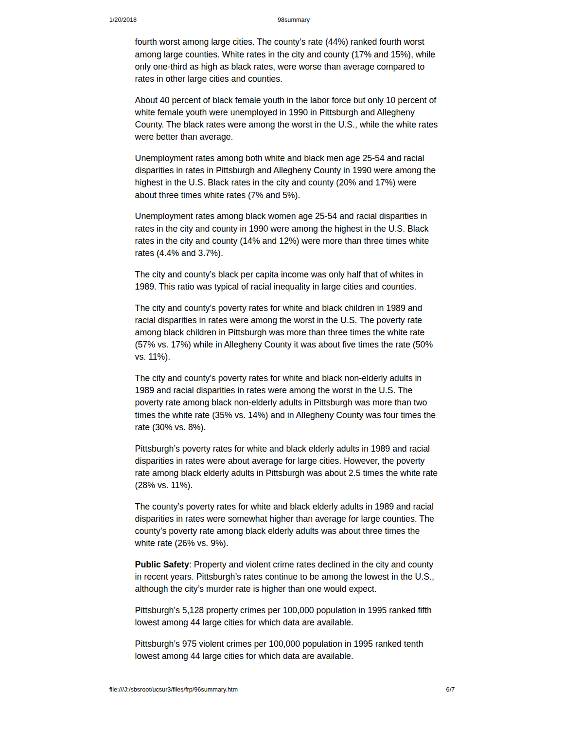1/20/2018
98summary
fourth worst among large cities. The county’s rate (44%) ranked fourth worst among large counties. White rates in the city and county (17% and 15%), while only one-third as high as black rates, were worse than average compared to rates in other large cities and counties.
About 40 percent of black female youth in the labor force but only 10 percent of white female youth were unemployed in 1990 in Pittsburgh and Allegheny County. The black rates were among the worst in the U.S., while the white rates were better than average.
Unemployment rates among both white and black men age 25-54 and racial disparities in rates in Pittsburgh and Allegheny County in 1990 were among the highest in the U.S. Black rates in the city and county (20% and 17%) were about three times white rates (7% and 5%).
Unemployment rates among black women age 25-54 and racial disparities in rates in the city and county in 1990 were among the highest in the U.S. Black rates in the city and county (14% and 12%) were more than three times white rates (4.4% and 3.7%).
The city and county’s black per capita income was only half that of whites in 1989. This ratio was typical of racial inequality in large cities and counties.
The city and county’s poverty rates for white and black children in 1989 and racial disparities in rates were among the worst in the U.S. The poverty rate among black children in Pittsburgh was more than three times the white rate (57% vs. 17%) while in Allegheny County it was about five times the rate (50% vs. 11%).
The city and county’s poverty rates for white and black non-elderly adults in 1989 and racial disparities in rates were among the worst in the U.S. The poverty rate among black non-elderly adults in Pittsburgh was more than two times the white rate (35% vs. 14%) and in Allegheny County was four times the rate (30% vs. 8%).
Pittsburgh’s poverty rates for white and black elderly adults in 1989 and racial disparities in rates were about average for large cities. However, the poverty rate among black elderly adults in Pittsburgh was about 2.5 times the white rate (28% vs. 11%).
The county’s poverty rates for white and black elderly adults in 1989 and racial disparities in rates were somewhat higher than average for large counties. The county’s poverty rate among black elderly adults was about three times the white rate (26% vs. 9%).
Public Safety: Property and violent crime rates declined in the city and county in recent years. Pittsburgh’s rates continue to be among the lowest in the U.S., although the city’s murder rate is higher than one would expect.
Pittsburgh’s 5,128 property crimes per 100,000 population in 1995 ranked fifth lowest among 44 large cities for which data are available.
Pittsburgh’s 975 violent crimes per 100,000 population in 1995 ranked tenth lowest among 44 large cities for which data are available.
file:///J:/sbsroot/ucsur3/files/frp/96summary.htm
6/7